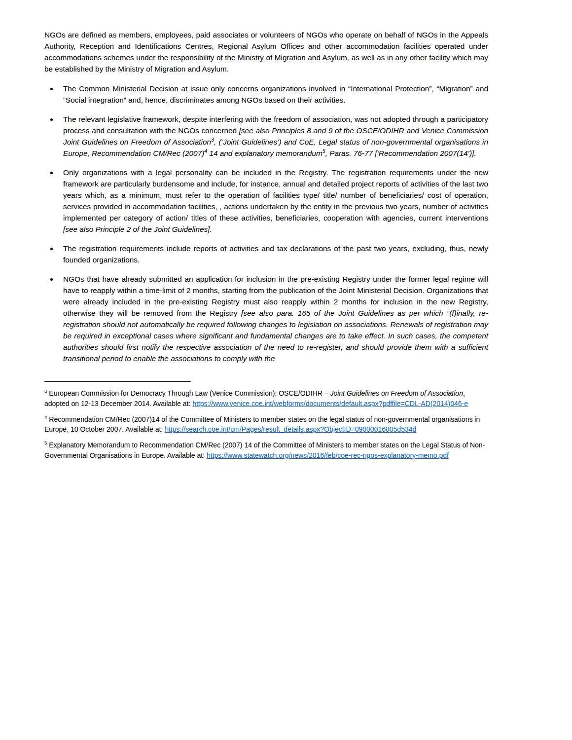NGOs are defined as members, employees, paid associates or volunteers of NGOs who operate on behalf of NGOs in the Appeals Authority, Reception and Identifications Centres, Regional Asylum Offices and other accommodation facilities operated under accommodations schemes under the responsibility of the Ministry of Migration and Asylum, as well as in any other facility which may be established by the Ministry of Migration and Asylum.
The Common Ministerial Decision at issue only concerns organizations involved in “International Protection”, “Migration” and “Social integration” and, hence, discriminates among NGOs based on their activities.
The relevant legislative framework, despite interfering with the freedom of association, was not adopted through a participatory process and consultation with the NGOs concerned [see also Principles 8 and 9 of the OSCE/ODIHR and Venice Commission Joint Guidelines on Freedom of Association3, (‘Joint Guidelines’) and CoE, Legal status of non-governmental organisations in Europe, Recommendation CM/Rec (2007)4 14 and explanatory memorandum5, Paras. 76-77 [‘Recommendation 2007(14’)].
Only organizations with a legal personality can be included in the Registry. The registration requirements under the new framework are particularly burdensome and include, for instance, annual and detailed project reports of activities of the last two years which, as a minimum, must refer to the operation of facilities type/ title/ number of beneficiaries/ cost of operation, services provided in accommodation facilities, , actions undertaken by the entity in the previous two years, number of activities implemented per category of action/ titles of these activities, beneficiaries, cooperation with agencies, current interventions [see also Principle 2 of the Joint Guidelines].
The registration requirements include reports of activities and tax declarations of the past two years, excluding, thus, newly founded organizations.
NGOs that have already submitted an application for inclusion in the pre-existing Registry under the former legal regime will have to reapply within a time-limit of 2 months, starting from the publication of the Joint Ministerial Decision. Organizations that were already included in the pre-existing Registry must also reapply within 2 months for inclusion in the new Registry, otherwise they will be removed from the Registry [see also para. 165 of the Joint Guidelines as per which “(f)inally, re-registration should not automatically be required following changes to legislation on associations. Renewals of registration may be required in exceptional cases where significant and fundamental changes are to take effect. In such cases, the competent authorities should first notify the respective association of the need to re-register, and should provide them with a sufficient transitional period to enable the associations to comply with the
3 European Commission for Democracy Through Law (Venice Commission); OSCE/ODIHR – Joint Guidelines on Freedom of Association, adopted on 12-13 December 2014. Available at: https://www.venice.coe.int/webforms/documents/default.aspx?pdffile=CDL-AD(2014)046-e
4 Recommendation CM/Rec (2007)14 of the Committee of Ministers to member states on the legal status of non-governmental organisations in Europe, 10 October 2007. Available at: https://search.coe.int/cm/Pages/result_details.aspx?ObjectID=09000016805d534d
5 Explanatory Memorandum to Recommendation CM/Rec (2007) 14 of the Committee of Ministers to member states on the Legal Status of Non-Governmental Organisations in Europe. Available at: https://www.statewatch.org/news/2016/feb/coe-rec-ngos-explanatory-memo.pdf